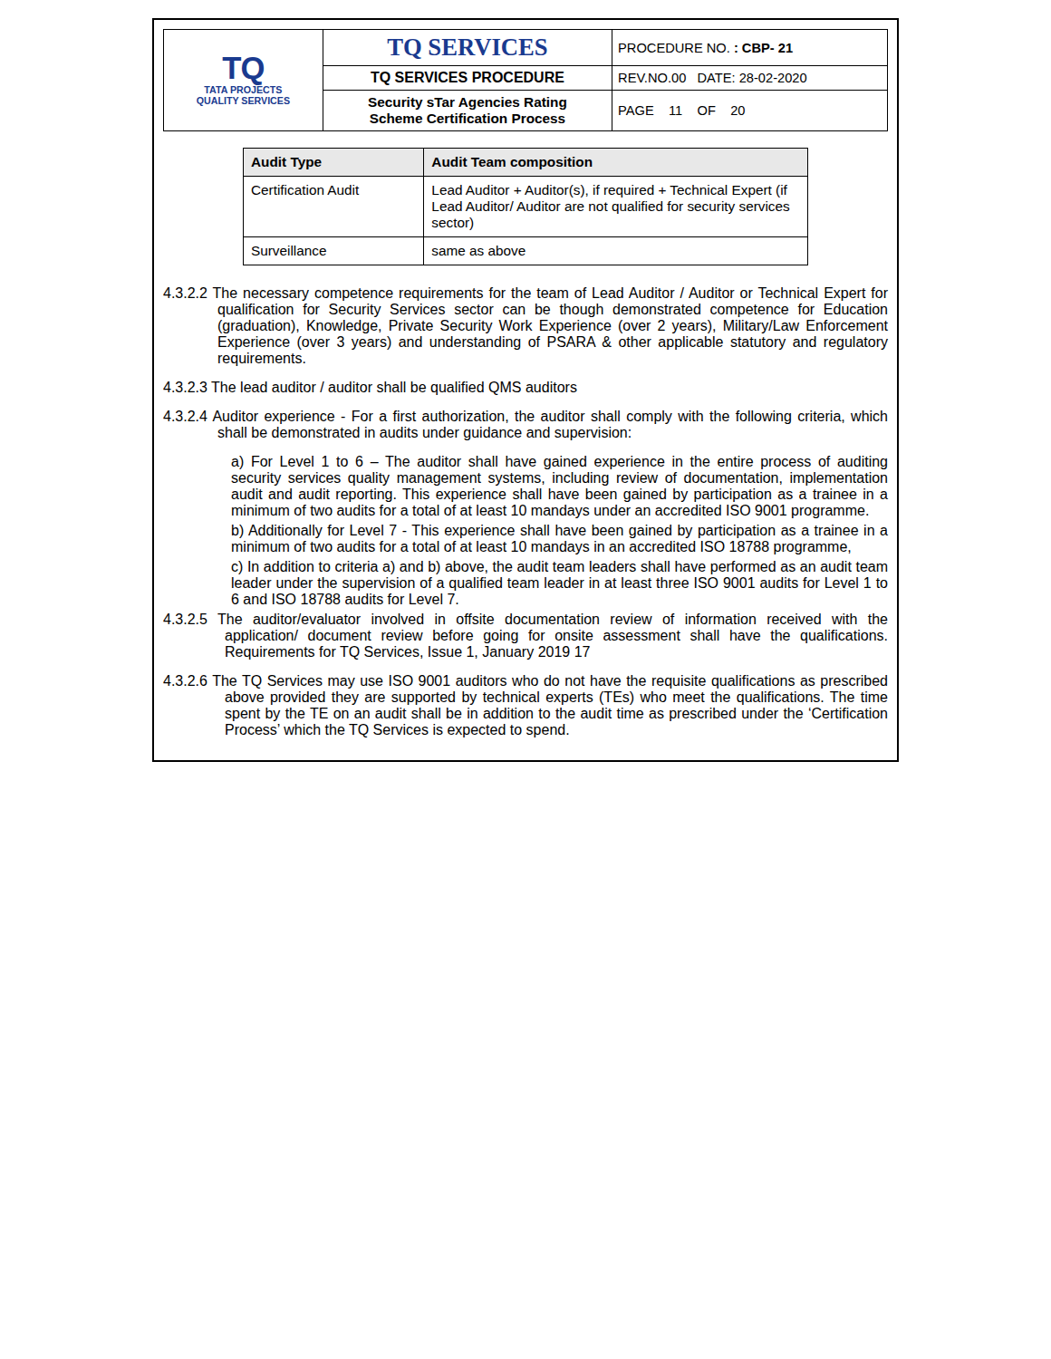| TQ TATA PROJECTS QUALITY SERVICES | TQ SERVICES | PROCEDURE NO. : CBP- 21 |
| TQ SERVICES PROCEDURE | REV.NO.00 DATE: 28-02-2020 |
| Security sTar Agencies Rating Scheme Certification Process | PAGE 11 OF 20 |
| Audit Type | Audit Team composition |
| --- | --- |
| Certification Audit | Lead Auditor + Auditor(s), if required + Technical Expert (if Lead Auditor/ Auditor are not qualified for security services sector) |
| Surveillance | same as above |
4.3.2.2 The necessary competence requirements for the team of Lead Auditor / Auditor or Technical Expert for qualification for Security Services sector can be though demonstrated competence for Education (graduation), Knowledge, Private Security Work Experience (over 2 years), Military/Law Enforcement Experience (over 3 years) and understanding of PSARA & other applicable statutory and regulatory requirements.
4.3.2.3 The lead auditor / auditor shall be qualified QMS auditors
4.3.2.4 Auditor experience - For a first authorization, the auditor shall comply with the following criteria, which shall be demonstrated in audits under guidance and supervision:
a) For Level 1 to 6 – The auditor shall have gained experience in the entire process of auditing security services quality management systems, including review of documentation, implementation audit and audit reporting. This experience shall have been gained by participation as a trainee in a minimum of two audits for a total of at least 10 mandays under an accredited ISO 9001 programme.
b) Additionally for Level 7 - This experience shall have been gained by participation as a trainee in a minimum of two audits for a total of at least 10 mandays in an accredited ISO 18788 programme,
c) In addition to criteria a) and b) above, the audit team leaders shall have performed as an audit team leader under the supervision of a qualified team leader in at least three ISO 9001 audits for Level 1 to 6 and ISO 18788 audits for Level 7.
4.3.2.5 The auditor/evaluator involved in offsite documentation review of information received with the application/ document review before going for onsite assessment shall have the qualifications. Requirements for TQ Services, Issue 1, January 2019 17
4.3.2.6 The TQ Services may use ISO 9001 auditors who do not have the requisite qualifications as prescribed above provided they are supported by technical experts (TEs) who meet the qualifications. The time spent by the TE on an audit shall be in addition to the audit time as prescribed under the ‘Certification Process’ which the TQ Services is expected to spend.